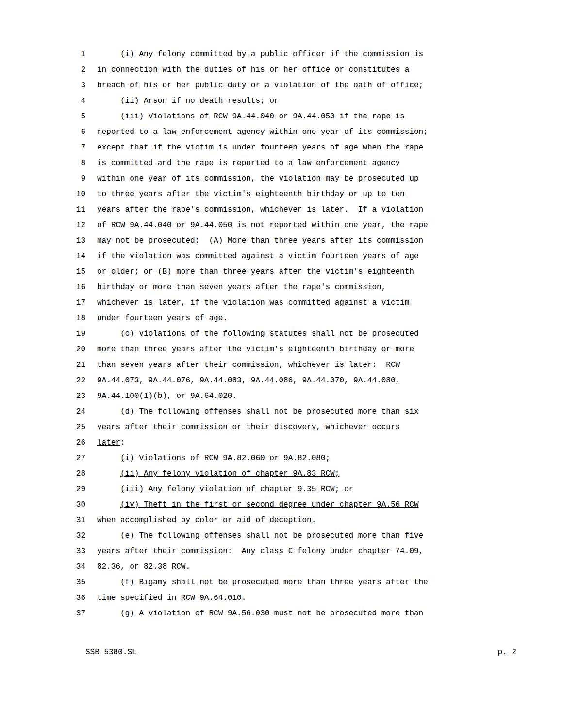1 (i) Any felony committed by a public officer if the commission is
2 in connection with the duties of his or her office or constitutes a
3 breach of his or her public duty or a violation of the oath of office;
4 (ii) Arson if no death results; or
5 (iii) Violations of RCW 9A.44.040 or 9A.44.050 if the rape is
6 reported to a law enforcement agency within one year of its commission;
7 except that if the victim is under fourteen years of age when the rape
8 is committed and the rape is reported to a law enforcement agency
9 within one year of its commission, the violation may be prosecuted up
10 to three years after the victim's eighteenth birthday or up to ten
11 years after the rape's commission, whichever is later. If a violation
12 of RCW 9A.44.040 or 9A.44.050 is not reported within one year, the rape
13 may not be prosecuted: (A) More than three years after its commission
14 if the violation was committed against a victim fourteen years of age
15 or older; or (B) more than three years after the victim's eighteenth
16 birthday or more than seven years after the rape's commission,
17 whichever is later, if the violation was committed against a victim
18 under fourteen years of age.
19 (c) Violations of the following statutes shall not be prosecuted
20 more than three years after the victim's eighteenth birthday or more
21 than seven years after their commission, whichever is later: RCW
229A.44.073, 9A.44.076, 9A.44.083, 9A.44.086, 9A.44.070, 9A.44.080,
239A.44.100(1)(b), or 9A.64.020.
24 (d) The following offenses shall not be prosecuted more than six
25 years after their commission or their discovery, whichever occurs
26 later:
27 (i) Violations of RCW 9A.82.060 or 9A.82.080;
28 (ii) Any felony violation of chapter 9A.83 RCW;
29 (iii) Any felony violation of chapter 9.35 RCW; or
30 (iv) Theft in the first or second degree under chapter 9A.56 RCW
31 when accomplished by color or aid of deception.
32 (e) The following offenses shall not be prosecuted more than five
33 years after their commission: Any class C felony under chapter 74.09,
3482.36, or 82.38 RCW.
35 (f) Bigamy shall not be prosecuted more than three years after the
36 time specified in RCW 9A.64.010.
37 (g) A violation of RCW 9A.56.030 must not be prosecuted more than
SSB 5380.SL p. 2